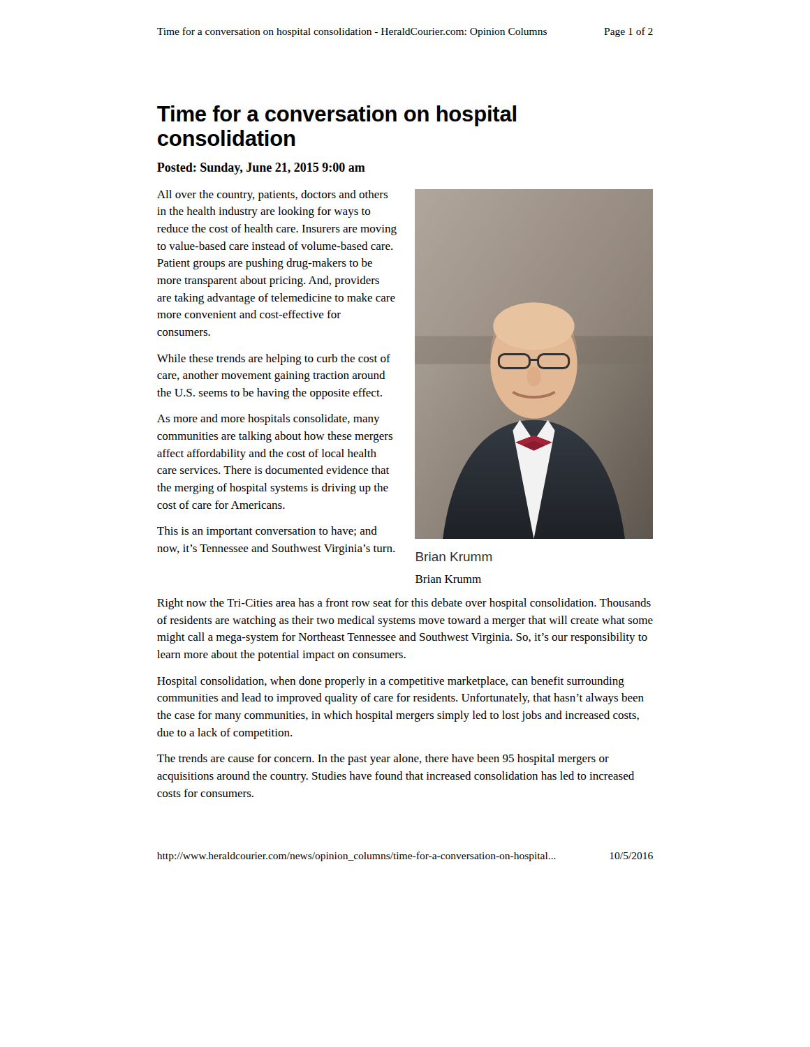Time for a conversation on hospital consolidation - HeraldCourier.com: Opinion Columns Page 1 of 2
Time for a conversation on hospital consolidation
Posted: Sunday, June 21, 2015 9:00 am
Brian Krumm
Brian Krumm
All over the country, patients, doctors and others in the health industry are looking for ways to reduce the cost of health care. Insurers are moving to value-based care instead of volume-based care. Patient groups are pushing drug-makers to be more transparent about pricing. And, providers are taking advantage of telemedicine to make care more convenient and cost-effective for consumers.
While these trends are helping to curb the cost of care, another movement gaining traction around the U.S. seems to be having the opposite effect.
As more and more hospitals consolidate, many communities are talking about how these mergers affect affordability and the cost of local health care services. There is documented evidence that the merging of hospital systems is driving up the cost of care for Americans.
This is an important conversation to have; and now, it’s Tennessee and Southwest Virginia’s turn.
Right now the Tri-Cities area has a front row seat for this debate over hospital consolidation. Thousands of residents are watching as their two medical systems move toward a merger that will create what some might call a mega-system for Northeast Tennessee and Southwest Virginia. So, it’s our responsibility to learn more about the potential impact on consumers.
Hospital consolidation, when done properly in a competitive marketplace, can benefit surrounding communities and lead to improved quality of care for residents. Unfortunately, that hasn’t always been the case for many communities, in which hospital mergers simply led to lost jobs and increased costs, due to a lack of competition.
The trends are cause for concern. In the past year alone, there have been 95 hospital mergers or acquisitions around the country. Studies have found that increased consolidation has led to increased costs for consumers.
http://www.heraldcourier.com/news/opinion_columns/time-for-a-conversation-on-hospital... 10/5/2016